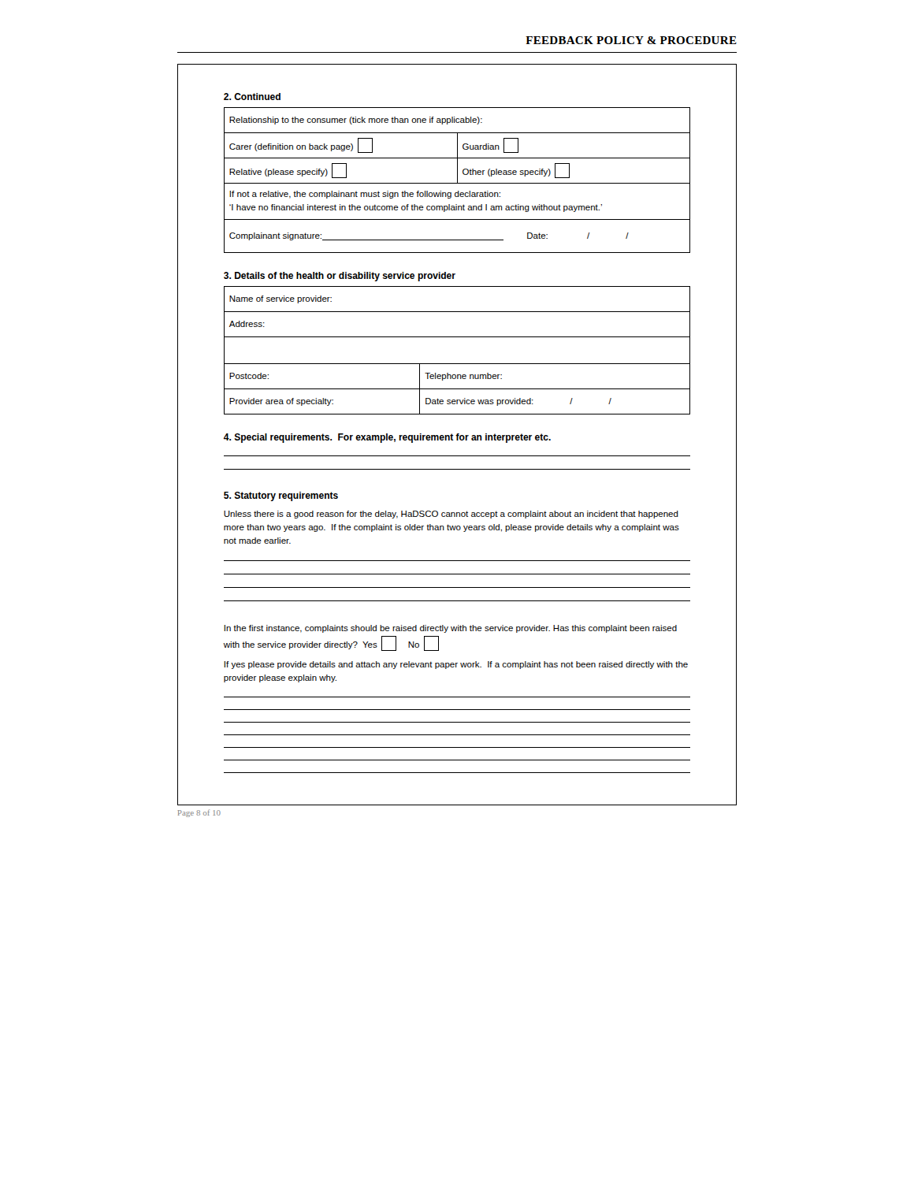FEEDBACK POLICY & PROCEDURE
2. Continued
| Relationship to the consumer (tick more than one if applicable): |
| Carer (definition on back page) | Guardian |
| Relative (please specify) | Other (please specify) |
| If not a relative, the complainant must sign the following declaration: ‘I have no financial interest in the outcome of the complaint and I am acting without payment.’ |
| Complainant signature: Date: / / |
3. Details of the health or disability service provider
| Name of service provider: |
| Address: |
| Postcode: | Telephone number: |
| Provider area of specialty: | Date service was provided: / / |
4. Special requirements. For example, requirement for an interpreter etc.
5. Statutory requirements
Unless there is a good reason for the delay, HaDSCO cannot accept a complaint about an incident that happened more than two years ago. If the complaint is older than two years old, please provide details why a complaint was not made earlier.
In the first instance, complaints should be raised directly with the service provider. Has this complaint been raised with the service provider directly? Yes No
If yes please provide details and attach any relevant paper work. If a complaint has not been raised directly with the provider please explain why.
Page 8 of 10